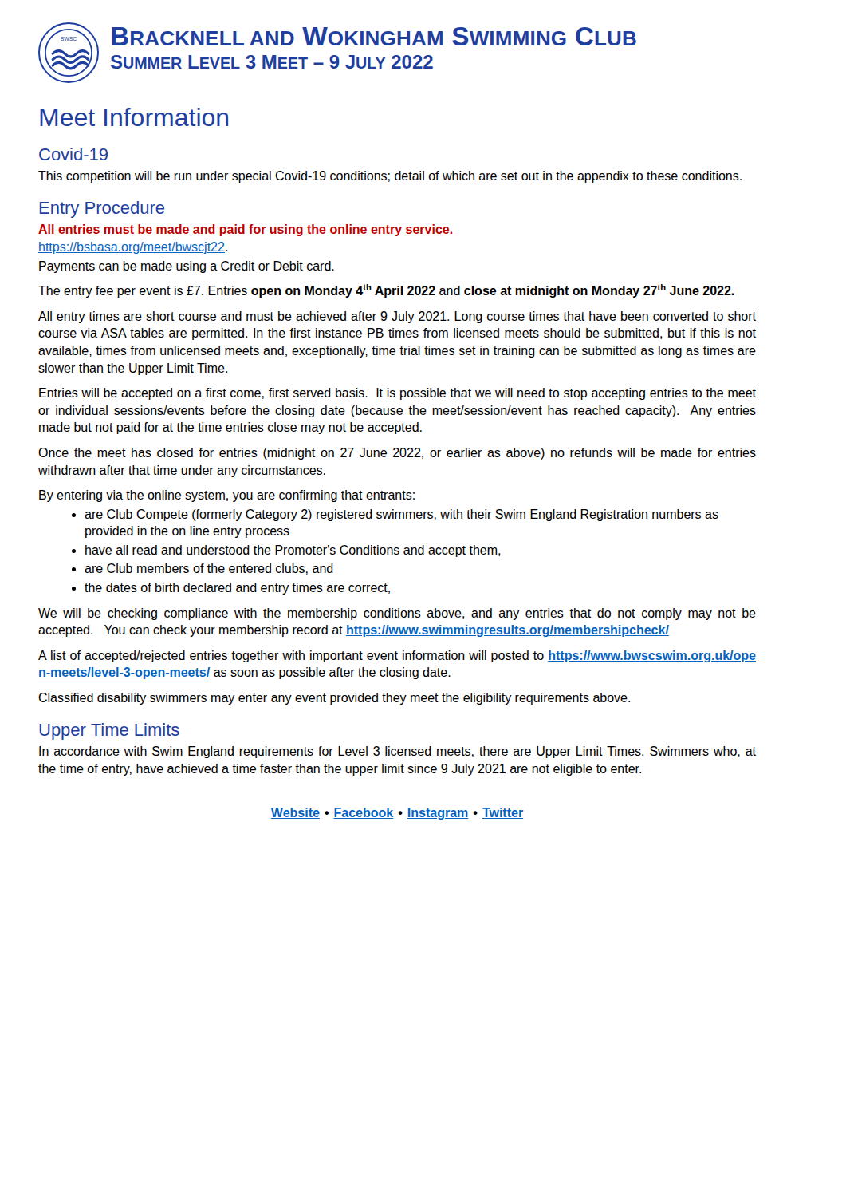BWSC
BRACKNELL AND WOKINGHAM SWIMMING CLUB
SUMMER LEVEL 3 MEET – 9 JULY 2022
Meet Information
Covid-19
This competition will be run under special Covid-19 conditions; detail of which are set out in the appendix to these conditions.
Entry Procedure
All entries must be made and paid for using the online entry service.
https://bsbasa.org/meet/bwscjt22.
Payments can be made using a Credit or Debit card.
The entry fee per event is £7. Entries open on Monday 4th April 2022 and close at midnight on Monday 27th June 2022.
All entry times are short course and must be achieved after 9 July 2021. Long course times that have been converted to short course via ASA tables are permitted. In the first instance PB times from licensed meets should be submitted, but if this is not available, times from unlicensed meets and, exceptionally, time trial times set in training can be submitted as long as times are slower than the Upper Limit Time.
Entries will be accepted on a first come, first served basis. It is possible that we will need to stop accepting entries to the meet or individual sessions/events before the closing date (because the meet/session/event has reached capacity). Any entries made but not paid for at the time entries close may not be accepted.
Once the meet has closed for entries (midnight on 27 June 2022, or earlier as above) no refunds will be made for entries withdrawn after that time under any circumstances.
By entering via the online system, you are confirming that entrants:
are Club Compete (formerly Category 2) registered swimmers, with their Swim England Registration numbers as provided in the on line entry process
have all read and understood the Promoter's Conditions and accept them,
are Club members of the entered clubs, and
the dates of birth declared and entry times are correct,
We will be checking compliance with the membership conditions above, and any entries that do not comply may not be accepted. You can check your membership record at https://www.swimmingresults.org/membershipcheck/
A list of accepted/rejected entries together with important event information will posted to https://www.bwscswim.org.uk/open-meets/level-3-open-meets/ as soon as possible after the closing date.
Classified disability swimmers may enter any event provided they meet the eligibility requirements above.
Upper Time Limits
In accordance with Swim England requirements for Level 3 licensed meets, there are Upper Limit Times. Swimmers who, at the time of entry, have achieved a time faster than the upper limit since 9 July 2021 are not eligible to enter.
Website•Facebook•Instagram•Twitter